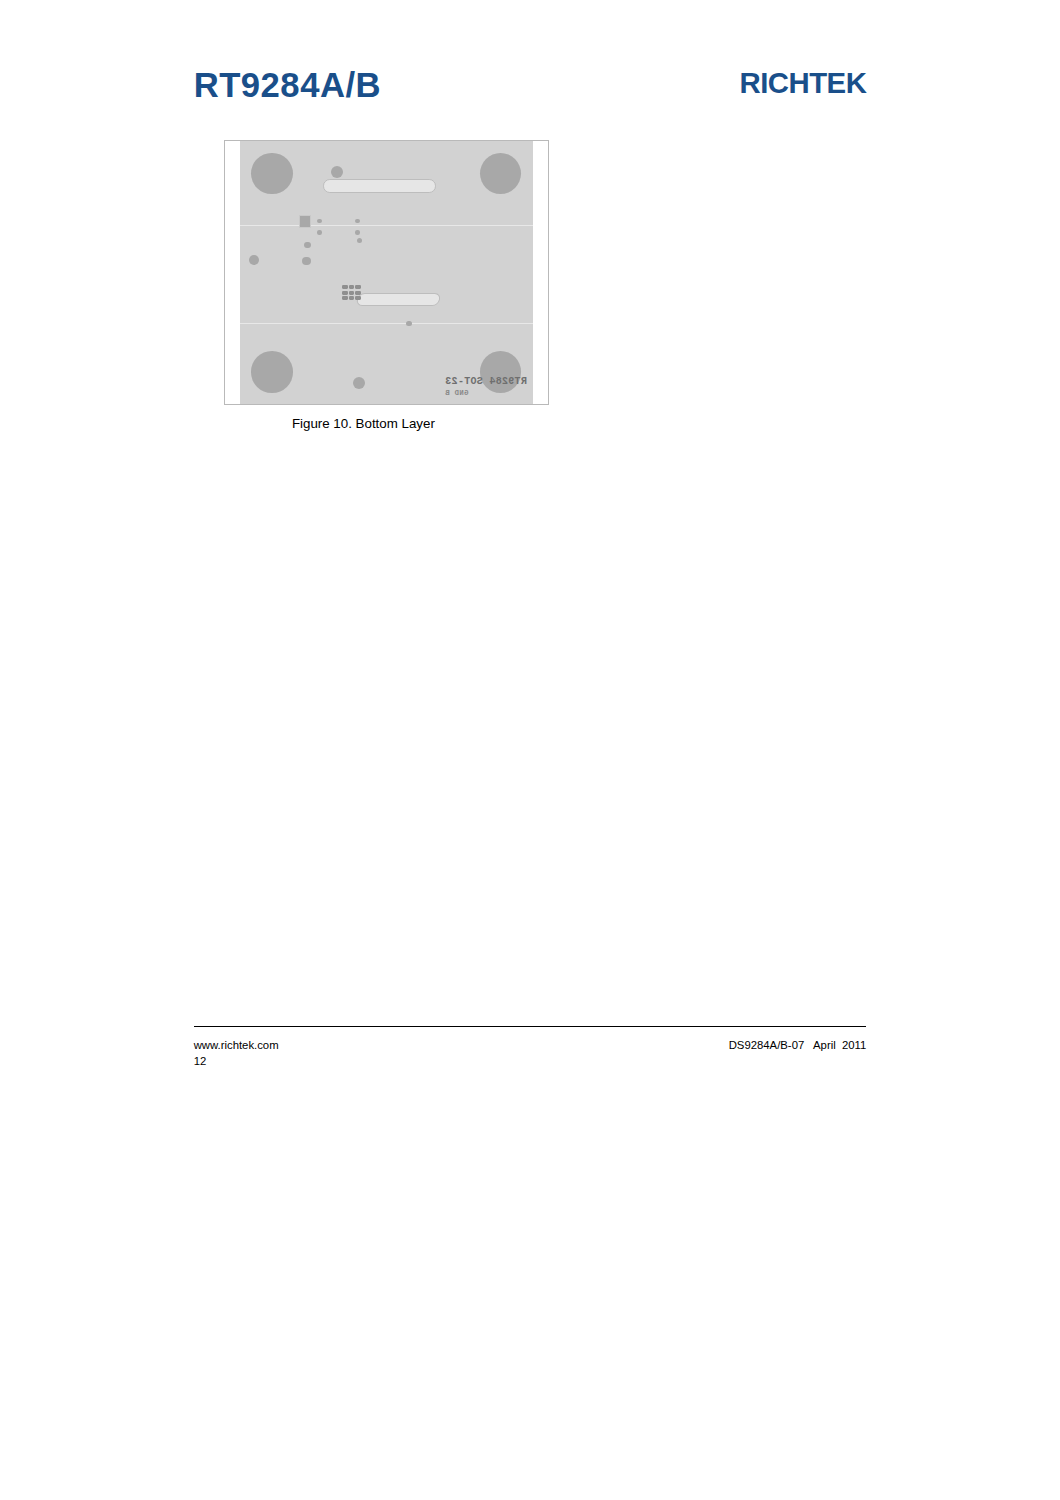RT9284A/B
RICH TEK
RT9284 SOT-23
GND B
Figure 10. Bottom Layer
www.richtek.com 12
DS9284A/B-07 April 2011